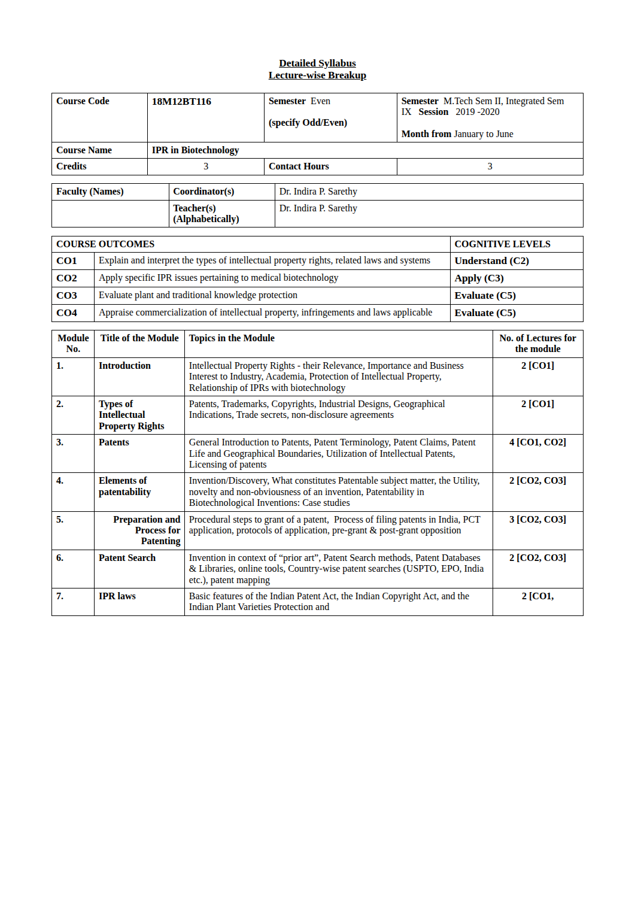Detailed Syllabus
Lecture-wise Breakup
| Course Code | 18M12BT116 | Semester Even (specify Odd/Even) | Semester M.Tech Sem II, Integrated Sem IX Session 2019 -2020 Month from January to June |
| Course Name | IPR in Biotechnology |
| Credits | 3 | Contact Hours | 3 |
| Faculty (Names) | Coordinator(s) | Dr. Indira P. Sarethy |
| | Teacher(s) (Alphabetically) | Dr. Indira P. Sarethy |
| COURSE OUTCOMES | COGNITIVE LEVELS |
| CO1 | Explain and interpret the types of intellectual property rights, related laws and systems | Understand (C2) |
| CO2 | Apply specific IPR issues pertaining to medical biotechnology | Apply (C3) |
| CO3 | Evaluate plant and traditional knowledge protection | Evaluate (C5) |
| CO4 | Appraise commercialization of intellectual property, infringements and laws applicable | Evaluate (C5) |
| Module No. | Title of the Module | Topics in the Module | No. of Lectures for the module |
| 1. | Introduction | Intellectual Property Rights - their Relevance, Importance and Business Interest to Industry, Academia, Protection of Intellectual Property, Relationship of IPRs with biotechnology | 2 [CO1] |
| 2. | Types of Intellectual Property Rights | Patents, Trademarks, Copyrights, Industrial Designs, Geographical Indications, Trade secrets, non-disclosure agreements | 2 [CO1] |
| 3. | Patents | General Introduction to Patents, Patent Terminology, Patent Claims, Patent Life and Geographical Boundaries, Utilization of Intellectual Patents, Licensing of patents | 4 [CO1, CO2] |
| 4. | Elements of patentability | Invention/Discovery, What constitutes Patentable subject matter, the Utility, novelty and non-obviousness of an invention, Patentability in Biotechnological Inventions: Case studies | 2 [CO2, CO3] |
| 5. | Preparation and Process for Patenting | Procedural steps to grant of a patent, Process of filing patents in India, PCT application, protocols of application, pre-grant & post-grant opposition | 3 [CO2, CO3] |
| 6. | Patent Search | Invention in context of “prior art”, Patent Search methods, Patent Databases & Libraries, online tools, Country-wise patent searches (USPTO, EPO, India etc.), patent mapping | 2 [CO2, CO3] |
| 7. | IPR laws | Basic features of the Indian Patent Act, the Indian Copyright Act, and the Indian Plant Varieties Protection and | 2 [CO1, |